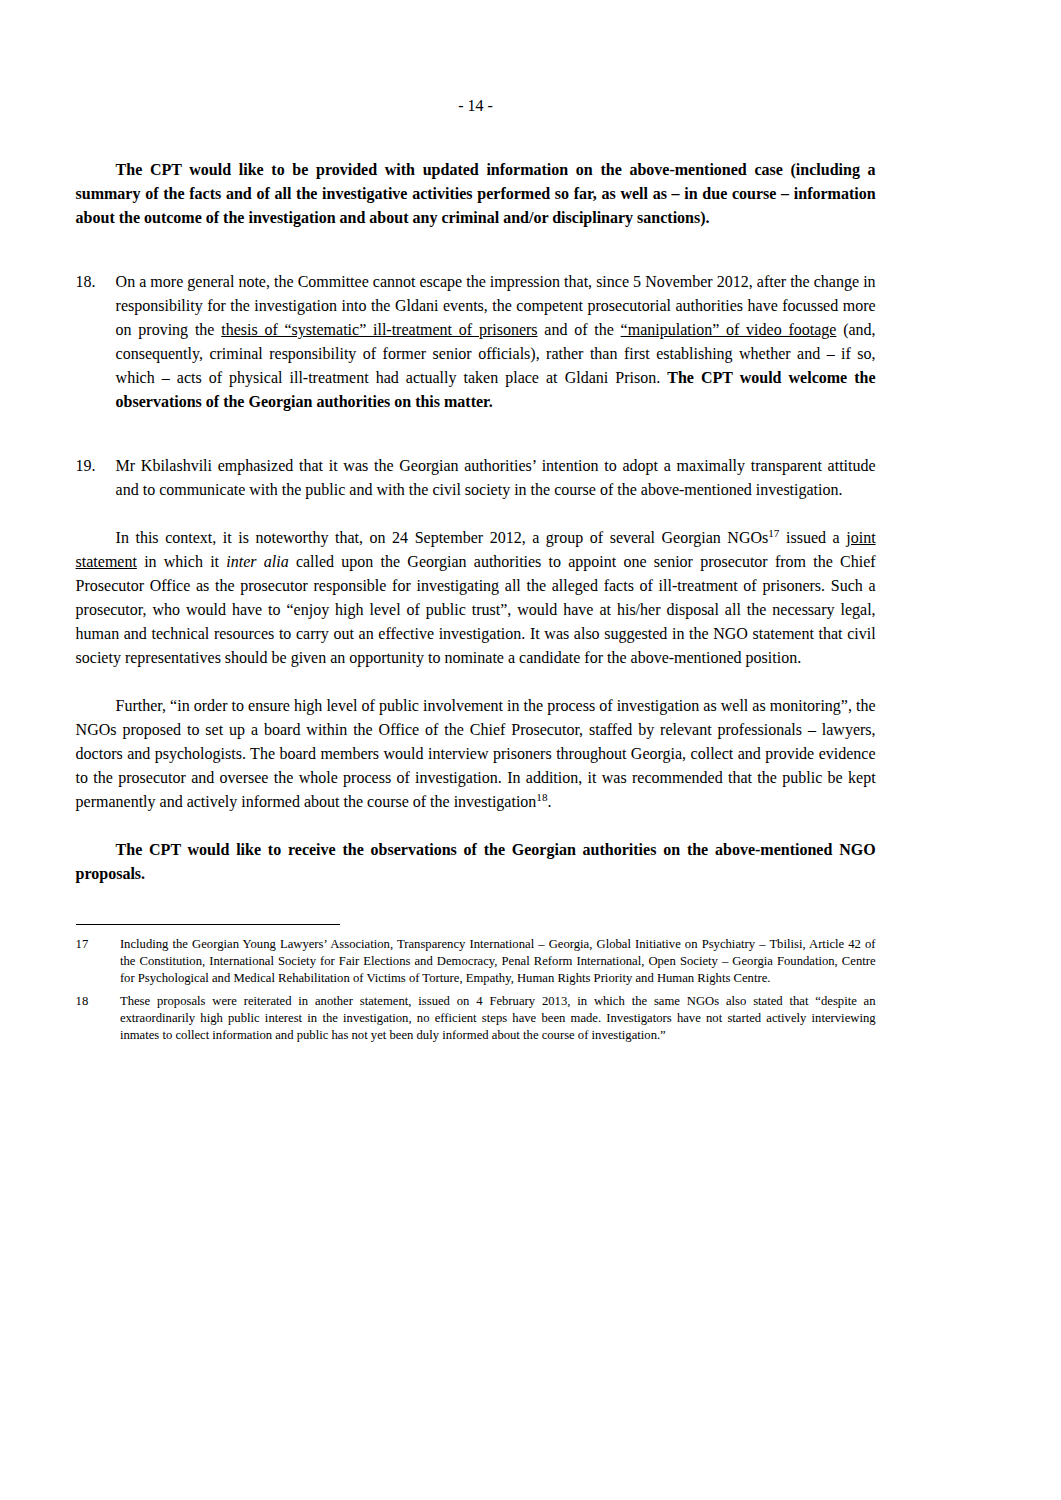- 14 -
The CPT would like to be provided with updated information on the above-mentioned case (including a summary of the facts and of all the investigative activities performed so far, as well as – in due course – information about the outcome of the investigation and about any criminal and/or disciplinary sanctions).
18.
On a more general note, the Committee cannot escape the impression that, since 5 November 2012, after the change in responsibility for the investigation into the Gldani events, the competent prosecutorial authorities have focussed more on proving the thesis of “systematic” ill-treatment of prisoners and of the “manipulation” of video footage (and, consequently, criminal responsibility of former senior officials), rather than first establishing whether and – if so, which – acts of physical ill-treatment had actually taken place at Gldani Prison. The CPT would welcome the observations of the Georgian authorities on this matter.
19.
Mr Kbilashvili emphasized that it was the Georgian authorities’ intention to adopt a maximally transparent attitude and to communicate with the public and with the civil society in the course of the above-mentioned investigation.
In this context, it is noteworthy that, on 24 September 2012, a group of several Georgian NGOs17 issued a joint statement in which it inter alia called upon the Georgian authorities to appoint one senior prosecutor from the Chief Prosecutor Office as the prosecutor responsible for investigating all the alleged facts of ill-treatment of prisoners. Such a prosecutor, who would have to “enjoy high level of public trust”, would have at his/her disposal all the necessary legal, human and technical resources to carry out an effective investigation. It was also suggested in the NGO statement that civil society representatives should be given an opportunity to nominate a candidate for the above-mentioned position.
Further, “in order to ensure high level of public involvement in the process of investigation as well as monitoring”, the NGOs proposed to set up a board within the Office of the Chief Prosecutor, staffed by relevant professionals – lawyers, doctors and psychologists. The board members would interview prisoners throughout Georgia, collect and provide evidence to the prosecutor and oversee the whole process of investigation. In addition, it was recommended that the public be kept permanently and actively informed about the course of the investigation18.
The CPT would like to receive the observations of the Georgian authorities on the above-mentioned NGO proposals.
17
Including the Georgian Young Lawyers’ Association, Transparency International – Georgia, Global Initiative on Psychiatry – Tbilisi, Article 42 of the Constitution, International Society for Fair Elections and Democracy, Penal Reform International, Open Society – Georgia Foundation, Centre for Psychological and Medical Rehabilitation of Victims of Torture, Empathy, Human Rights Priority and Human Rights Centre.
18
These proposals were reiterated in another statement, issued on 4 February 2013, in which the same NGOs also stated that “despite an extraordinarily high public interest in the investigation, no efficient steps have been made. Investigators have not started actively interviewing inmates to collect information and public has not yet been duly informed about the course of investigation.”